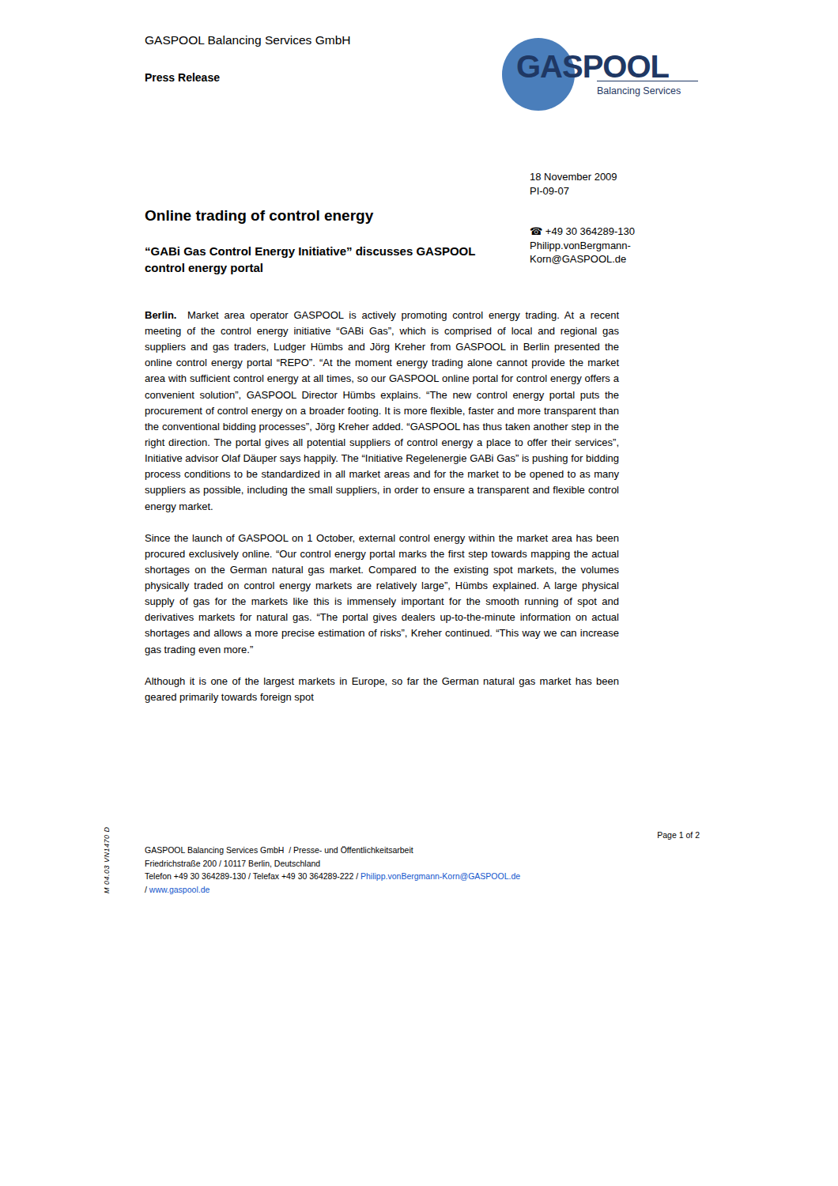GASPOOL Balancing Services GmbH
Press Release
GAS POOL
Balancing Services
18 November 2009
PI-09-07
☎ +49 30 364289-130
Philipp.vonBergmann-Korn@GASPOOL.de
Online trading of control energy
“GABi Gas Control Energy Initiative” discusses GASPOOL
control energy portal
Berlin. Market area operator GASPOOL is actively promoting control energy trading. At a recent meeting of the control energy initiative “GABi Gas”, which is comprised of local and regional gas suppliers and gas traders, Ludger Hümbs and Jörg Kreher from GASPOOL in Berlin presented the online control energy portal “REPO”. “At the moment energy trading alone cannot provide the market area with sufficient control energy at all times, so our GASPOOL online portal for control energy offers a convenient solution”, GASPOOL Director Hümbs explains. “The new control energy portal puts the procurement of control energy on a broader footing. It is more flexible, faster and more transparent than the conventional bidding processes”, Jörg Kreher added. “GASPOOL has thus taken another step in the right direction. The portal gives all potential suppliers of control energy a place to offer their services”, Initiative advisor Olaf Däuper says happily. The “Initiative Regelenergie GABi Gas” is pushing for bidding process conditions to be standardized in all market areas and for the market to be opened to as many suppliers as possible, including the small suppliers, in order to ensure a transparent and flexible control energy market.
Since the launch of GASPOOL on 1 October, external control energy within the market area has been procured exclusively online. “Our control energy portal marks the first step towards mapping the actual shortages on the German natural gas market. Compared to the existing spot markets, the volumes physically traded on control energy markets are relatively large”, Hümbs explained. A large physical supply of gas for the markets like this is immensely important for the smooth running of spot and derivatives markets for natural gas. “The portal gives dealers up-to-the-minute information on actual shortages and allows a more precise estimation of risks”, Kreher continued. “This way we can increase gas trading even more.”
Although it is one of the largest markets in Europe, so far the German natural gas market has been geared primarily towards foreign spot
Page 1 of 2
GASPOOL Balancing Services GmbH / Presse- und Öffentlichkeitsarbeit
Friedrichstraße 200 / 10117 Berlin, Deutschland
Telefon +49 30 364289-130 / Telefax +49 30 364289-222 / Philipp.vonBergmann-Korn@GASPOOL.de
/ www.gaspool.de
M 04.03 VN1470 D